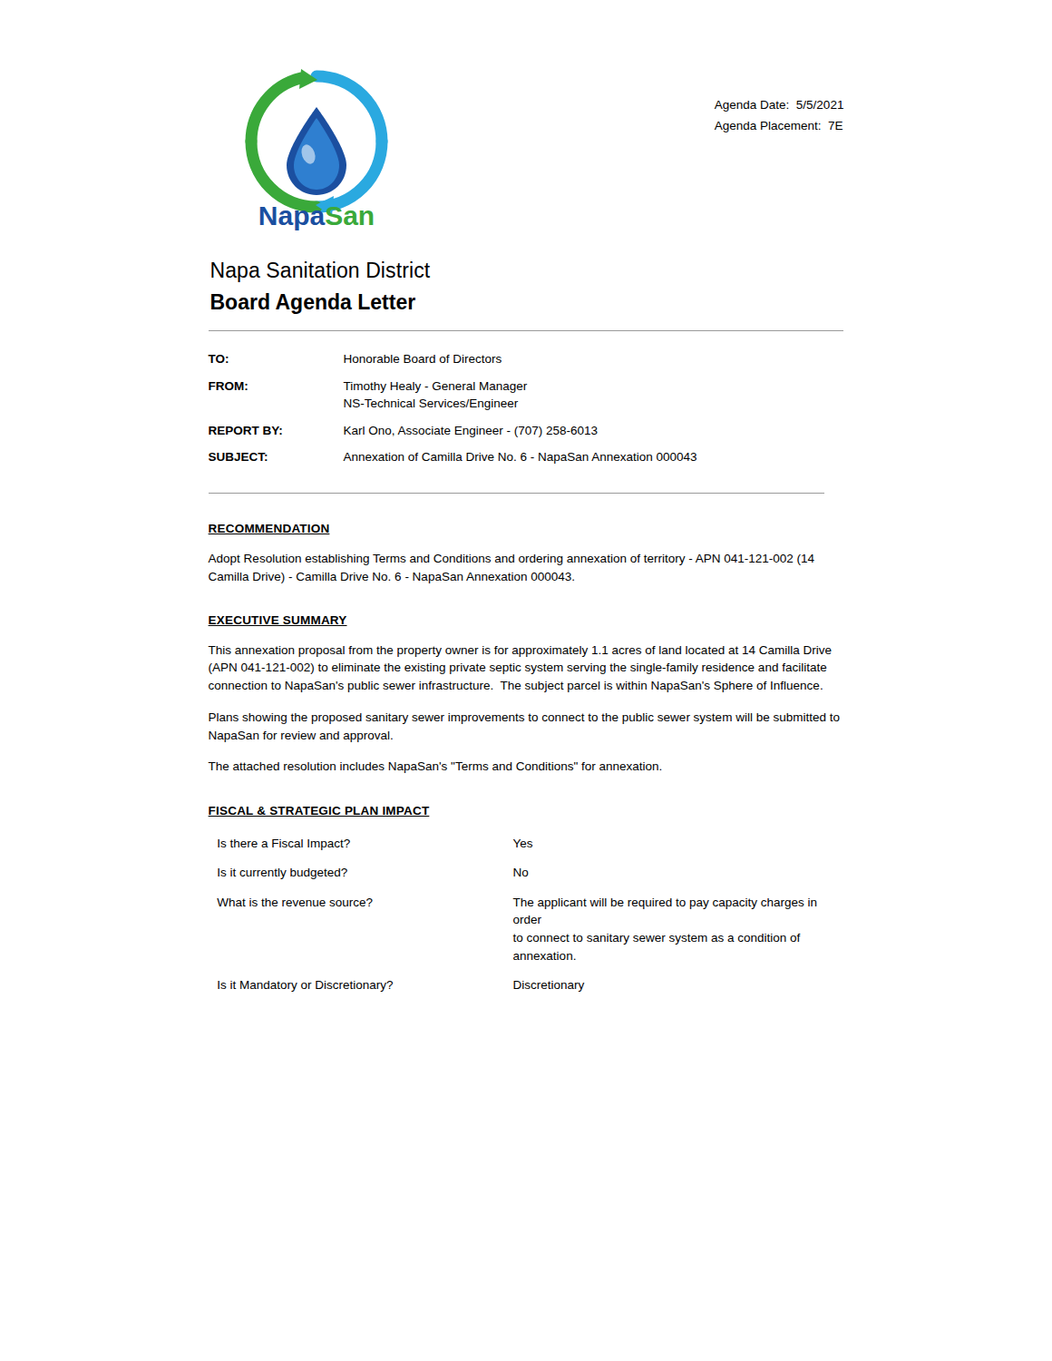NapaSan
Agenda Date: 5/5/2021
Agenda Placement: 7E
Napa Sanitation District
Board Agenda Letter
| TO: | Honorable Board of Directors |
| FROM: | Timothy Healy - General Manager NS-Technical Services/Engineer |
| REPORT BY: | Karl Ono, Associate Engineer - (707) 258-6013 |
| SUBJECT: | Annexation of Camilla Drive No. 6 - NapaSan Annexation 000043 |
RECOMMENDATION
Adopt Resolution establishing Terms and Conditions and ordering annexation of territory - APN 041-121-002 (14 Camilla Drive) - Camilla Drive No. 6 - NapaSan Annexation 000043.
EXECUTIVE SUMMARY
This annexation proposal from the property owner is for approximately 1.1 acres of land located at 14 Camilla Drive (APN 041-121-002) to eliminate the existing private septic system serving the single-family residence and facilitate connection to NapaSan's public sewer infrastructure. The subject parcel is within NapaSan's Sphere of Influence.
Plans showing the proposed sanitary sewer improvements to connect to the public sewer system will be submitted to NapaSan for review and approval.
The attached resolution includes NapaSan's "Terms and Conditions" for annexation.
FISCAL & STRATEGIC PLAN IMPACT
| Is there a Fiscal Impact? | Yes |
| Is it currently budgeted? | No |
| What is the revenue source? | The applicant will be required to pay capacity charges in order to connect to sanitary sewer system as a condition of annexation. |
| Is it Mandatory or Discretionary? | Discretionary |